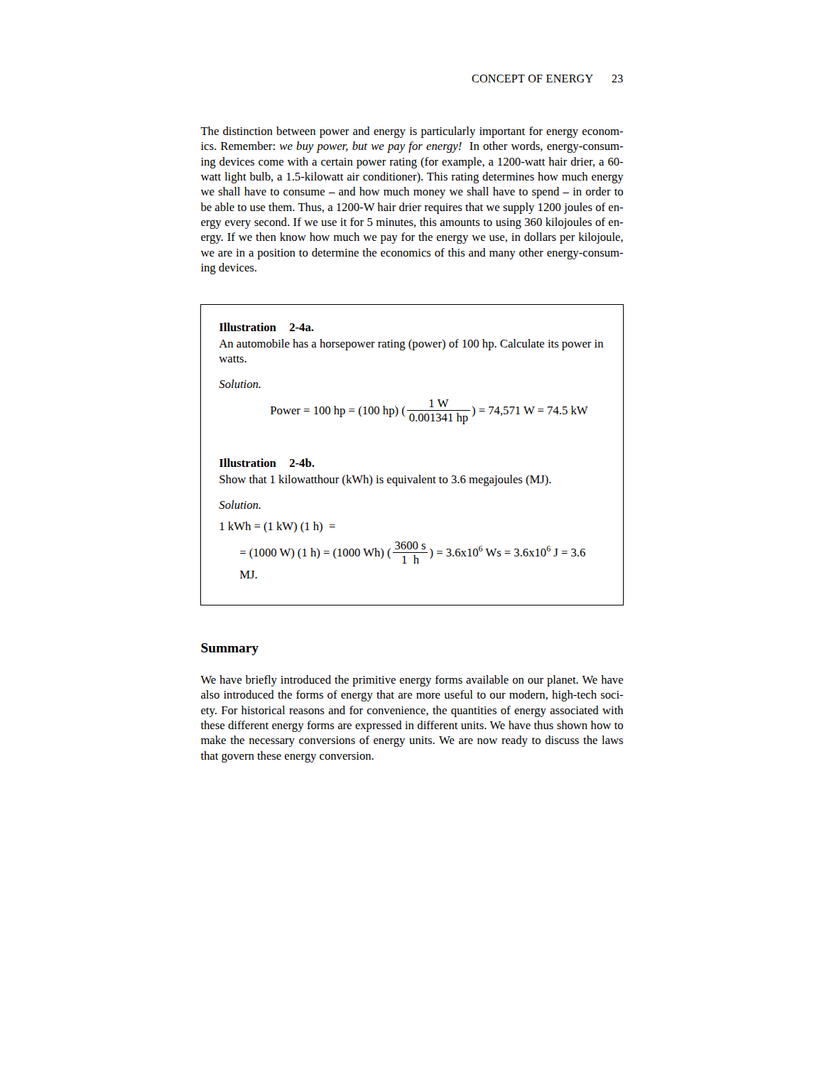CONCEPT OF ENERGY23
The distinction between power and energy is particularly important for energy economics. Remember: we buy power, but we pay for energy! In other words, energy-consuming devices come with a certain power rating (for example, a 1200-watt hair drier, a 60-watt light bulb, a 1.5-kilowatt air conditioner). This rating determines how much energy we shall have to consume – and how much money we shall have to spend – in order to be able to use them. Thus, a 1200-W hair drier requires that we supply 1200 joules of energy every second. If we use it for 5 minutes, this amounts to using 360 kilojoules of energy. If we then know how much we pay for the energy we use, in dollars per kilojoule, we are in a position to determine the economics of this and many other energy-consuming devices.
Illustration2-4a.
An automobile has a horsepower rating (power) of 100 hp. Calculate its power in watts.
Solution.
Power = 100 hp = (100 hp) (1 W 0.001341 hp) = 74,571 W = 74.5 kW
Illustration2-4b.
Show that 1 kilowatthour (kWh) is equivalent to 3.6 megajoules (MJ).
Solution.
1 kWh = (1 kW) (1 h) =
= (1000 W) (1 h) = (1000 Wh) (3600 s 1 h) = 3.6x106 Ws = 3.6x106 J = 3.6 MJ.
Summary
We have briefly introduced the primitive energy forms available on our planet. We have also introduced the forms of energy that are more useful to our modern, high-tech society. For historical reasons and for convenience, the quantities of energy associated with these different energy forms are expressed in different units. We have thus shown how to make the necessary conversions of energy units. We are now ready to discuss the laws that govern these energy conversion.